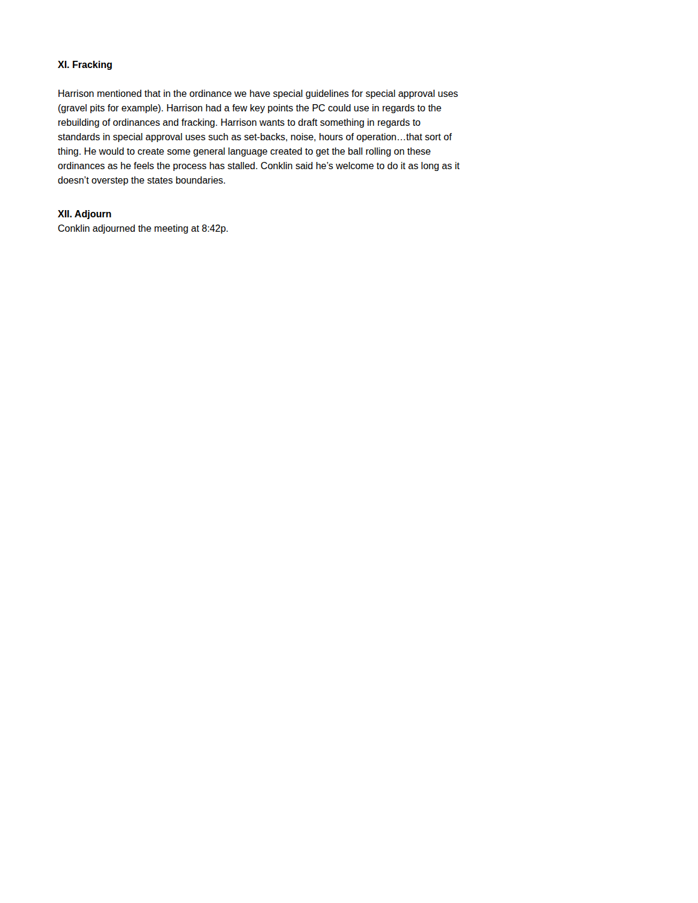XI. Fracking
Harrison mentioned that in the ordinance we have special guidelines for special approval uses (gravel pits for example). Harrison had a few key points the PC could use in regards to the rebuilding of ordinances and fracking. Harrison wants to draft something in regards to standards in special approval uses such as set-backs, noise, hours of operation…that sort of thing. He would to create some general language created to get the ball rolling on these ordinances as he feels the process has stalled. Conklin said he’s welcome to do it as long as it doesn’t overstep the states boundaries.
XII. Adjourn
Conklin adjourned the meeting at 8:42p.